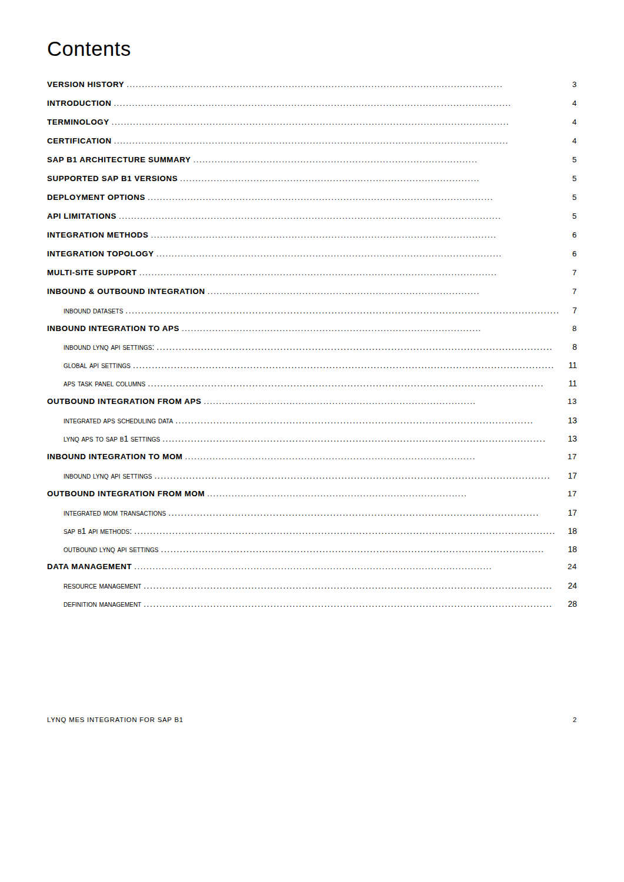Contents
Version History........................................................................................................................... 3
Introduction.................................................................................................................................. 4
Terminology.................................................................................................................................. 4
Certification................................................................................................................................. 4
SAP B1 Architecture Summary............................................................................................. 5
Supported SAP B1 Versions.................................................................................................. 5
Deployment Options................................................................................................................. 5
API Limitations............................................................................................................................. 5
Integration Methods................................................................................................................. 6
Integration Topology................................................................................................................. 6
Multi-Site Support..................................................................................................................... 7
Inbound & Outbound Integration......................................................................................... 7
Inbound Datasets......................................................................................................................................... 7
Inbound Integration to APS.................................................................................................. 8
Inbound LYNQ API settings:............................................................................................................................. 8
Global API Settings..................................................................................................................................... 11
APS Task Panel Columns............................................................................................................................. 11
Outbound Integration from APS......................................................................................... 13
Integrated APS Scheduling Data................................................................................................................. 13
LYNQ aps to SAP B1 Settings......................................................................................................................... 13
Inbound Integration to MOM............................................................................................... 17
Inbound LYNQ API settings............................................................................................................................. 17
Outbound Integration from MOM..................................................................................... 17
Integrated MOM Transactions..................................................................................................................... 17
SAP B1 API methods:..................................................................................................................................... 18
Outbound LYNQ API settings......................................................................................................................... 18
Data Management..................................................................................................................... 24
Resource Management................................................................................................................................. 24
Definition Management................................................................................................................................. 28
LYNQ MES Integration for SAP B1 2